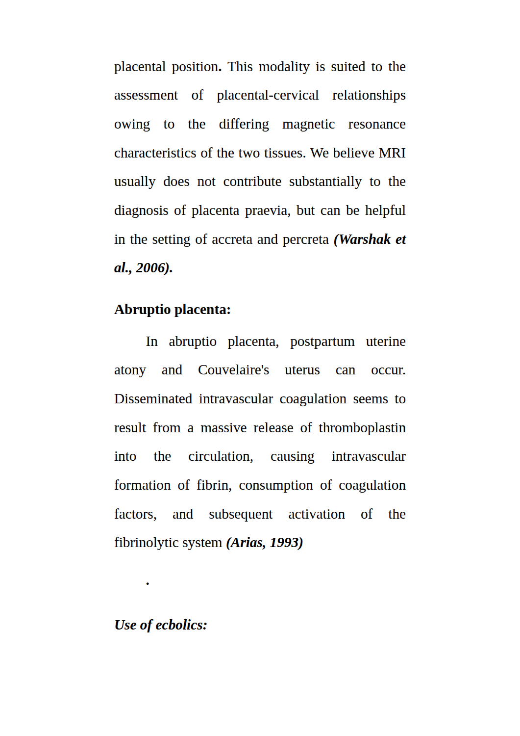placental position. This modality is suited to the assessment of placental-cervical relationships owing to the differing magnetic resonance characteristics of the two tissues. We believe MRI usually does not contribute substantially to the diagnosis of placenta praevia, but can be helpful in the setting of accreta and percreta (Warshak et al., 2006).
Abruptio placenta:
In abruptio placenta, postpartum uterine atony and Couvelaire's uterus can occur. Disseminated intravascular coagulation seems to result from a massive release of thromboplastin into the circulation, causing intravascular formation of fibrin, consumption of coagulation factors, and subsequent activation of the fibrinolytic system (Arias, 1993)
.
Use of ecbolics: